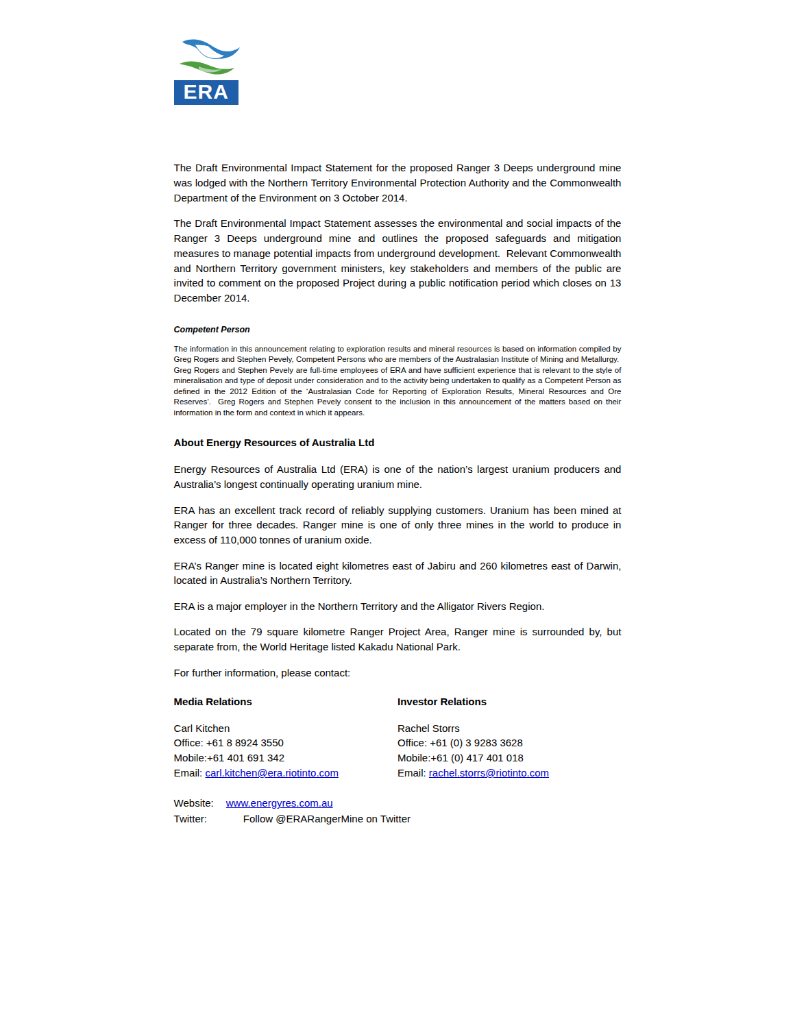ERA
The Draft Environmental Impact Statement for the proposed Ranger 3 Deeps underground mine was lodged with the Northern Territory Environmental Protection Authority and the Commonwealth Department of the Environment on 3 October 2014.
The Draft Environmental Impact Statement assesses the environmental and social impacts of the Ranger 3 Deeps underground mine and outlines the proposed safeguards and mitigation measures to manage potential impacts from underground development. Relevant Commonwealth and Northern Territory government ministers, key stakeholders and members of the public are invited to comment on the proposed Project during a public notification period which closes on 13 December 2014.
Competent Person
The information in this announcement relating to exploration results and mineral resources is based on information compiled by Greg Rogers and Stephen Pevely, Competent Persons who are members of the Australasian Institute of Mining and Metallurgy. Greg Rogers and Stephen Pevely are full-time employees of ERA and have sufficient experience that is relevant to the style of mineralisation and type of deposit under consideration and to the activity being undertaken to qualify as a Competent Person as defined in the 2012 Edition of the ‘Australasian Code for Reporting of Exploration Results, Mineral Resources and Ore Reserves’. Greg Rogers and Stephen Pevely consent to the inclusion in this announcement of the matters based on their information in the form and context in which it appears.
About Energy Resources of Australia Ltd
Energy Resources of Australia Ltd (ERA) is one of the nation’s largest uranium producers and Australia’s longest continually operating uranium mine.
ERA has an excellent track record of reliably supplying customers. Uranium has been mined at Ranger for three decades. Ranger mine is one of only three mines in the world to produce in excess of 110,000 tonnes of uranium oxide.
ERA’s Ranger mine is located eight kilometres east of Jabiru and 260 kilometres east of Darwin, located in Australia’s Northern Territory.
ERA is a major employer in the Northern Territory and the Alligator Rivers Region.
Located on the 79 square kilometre Ranger Project Area, Ranger mine is surrounded by, but separate from, the World Heritage listed Kakadu National Park.
For further information, please contact:
| Media Relations | Investor Relations |
| --- | --- |
| Carl Kitchen Office: +61 8 8924 3550 Mobile:+61 401 691 342 Email: carl.kitchen@era.riotinto.com | Rachel Storrs Office: +61 (0) 3 9283 3628 Mobile:+61 (0) 417 401 018 Email: rachel.storrs@riotinto.com |
Website: www.energyres.com.au
Twitter: Follow @ERARangerMine on Twitter